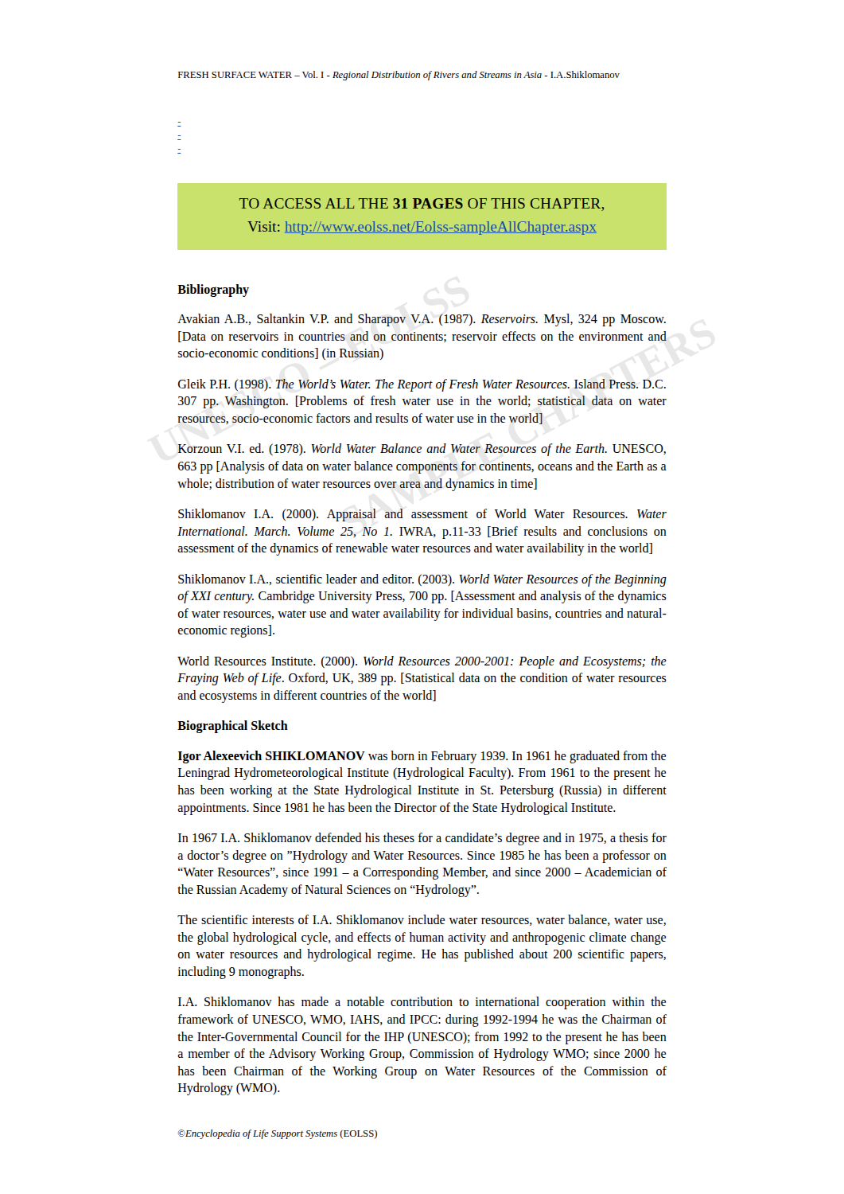UNESCO – EOLSS
SAMPLE CHAPTERS
FRESH SURFACE WATER – Vol. I - Regional Distribution of Rivers and Streams in Asia - I.A.Shiklomanov
-
-
-
TO ACCESS ALL THE 31 PAGES OF THIS CHAPTER,
Visit: http://www.eolss.net/Eolss-sampleAllChapter.aspx
Bibliography
Avakian A.B., Saltankin V.P. and Sharapov V.A. (1987). Reservoirs. Mysl, 324 pp Moscow. [Data on reservoirs in countries and on continents; reservoir effects on the environment and socio-economic conditions] (in Russian)
Gleik P.H. (1998). The World’s Water. The Report of Fresh Water Resources. Island Press. D.C. 307 pp. Washington. [Problems of fresh water use in the world; statistical data on water resources, socio-economic factors and results of water use in the world]
Korzoun V.I. ed. (1978). World Water Balance and Water Resources of the Earth. UNESCO, 663 pp [Analysis of data on water balance components for continents, oceans and the Earth as a whole; distribution of water resources over area and dynamics in time]
Shiklomanov I.A. (2000). Appraisal and assessment of World Water Resources. Water International. March. Volume 25, No 1. IWRA, p.11-33 [Brief results and conclusions on assessment of the dynamics of renewable water resources and water availability in the world]
Shiklomanov I.A., scientific leader and editor. (2003). World Water Resources of the Beginning of XXI century. Cambridge University Press, 700 pp. [Assessment and analysis of the dynamics of water resources, water use and water availability for individual basins, countries and natural-economic regions].
World Resources Institute. (2000). World Resources 2000-2001: People and Ecosystems; the Fraying Web of Life. Oxford, UK, 389 pp. [Statistical data on the condition of water resources and ecosystems in different countries of the world]
Biographical Sketch
Igor Alexeevich SHIKLOMANOV was born in February 1939. In 1961 he graduated from the Leningrad Hydrometeorological Institute (Hydrological Faculty). From 1961 to the present he has been working at the State Hydrological Institute in St. Petersburg (Russia) in different appointments. Since 1981 he has been the Director of the State Hydrological Institute.
In 1967 I.A. Shiklomanov defended his theses for a candidate’s degree and in 1975, a thesis for a doctor’s degree on ”Hydrology and Water Resources. Since 1985 he has been a professor on “Water Resources”, since 1991 – a Corresponding Member, and since 2000 – Academician of the Russian Academy of Natural Sciences on “Hydrology”.
The scientific interests of I.A. Shiklomanov include water resources, water balance, water use, the global hydrological cycle, and effects of human activity and anthropogenic climate change on water resources and hydrological regime. He has published about 200 scientific papers, including 9 monographs.
I.A. Shiklomanov has made a notable contribution to international cooperation within the framework of UNESCO, WMO, IAHS, and IPCC: during 1992-1994 he was the Chairman of the Inter-Governmental Council for the IHP (UNESCO); from 1992 to the present he has been a member of the Advisory Working Group, Commission of Hydrology WMO; since 2000 he has been Chairman of the Working Group on Water Resources of the Commission of Hydrology (WMO).
©Encyclopedia of Life Support Systems (EOLSS)